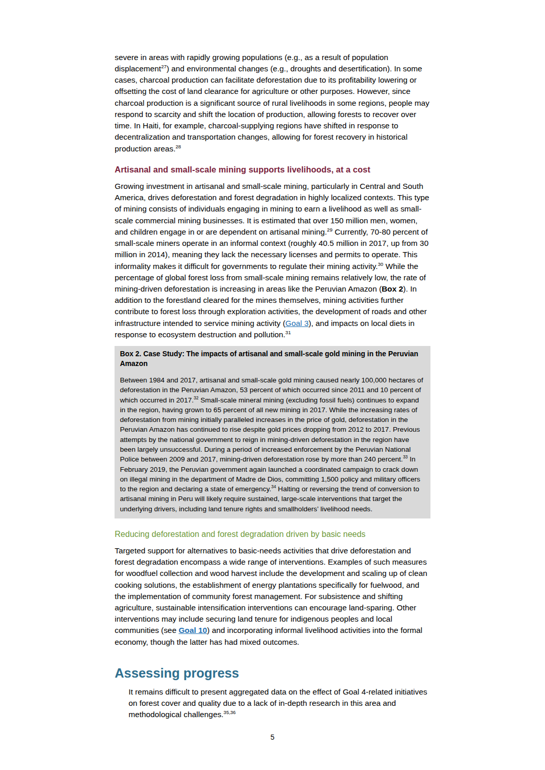severe in areas with rapidly growing populations (e.g., as a result of population displacement27) and environmental changes (e.g., droughts and desertification). In some cases, charcoal production can facilitate deforestation due to its profitability lowering or offsetting the cost of land clearance for agriculture or other purposes. However, since charcoal production is a significant source of rural livelihoods in some regions, people may respond to scarcity and shift the location of production, allowing forests to recover over time. In Haiti, for example, charcoal-supplying regions have shifted in response to decentralization and transportation changes, allowing for forest recovery in historical production areas.28
Artisanal and small-scale mining supports livelihoods, at a cost
Growing investment in artisanal and small-scale mining, particularly in Central and South America, drives deforestation and forest degradation in highly localized contexts. This type of mining consists of individuals engaging in mining to earn a livelihood as well as small-scale commercial mining businesses. It is estimated that over 150 million men, women, and children engage in or are dependent on artisanal mining.29 Currently, 70-80 percent of small-scale miners operate in an informal context (roughly 40.5 million in 2017, up from 30 million in 2014), meaning they lack the necessary licenses and permits to operate. This informality makes it difficult for governments to regulate their mining activity.30 While the percentage of global forest loss from small-scale mining remains relatively low, the rate of mining-driven deforestation is increasing in areas like the Peruvian Amazon (Box 2). In addition to the forestland cleared for the mines themselves, mining activities further contribute to forest loss through exploration activities, the development of roads and other infrastructure intended to service mining activity (Goal 3), and impacts on local diets in response to ecosystem destruction and pollution.31
Box 2. Case Study: The impacts of artisanal and small-scale gold mining in the Peruvian Amazon
Between 1984 and 2017, artisanal and small-scale gold mining caused nearly 100,000 hectares of deforestation in the Peruvian Amazon, 53 percent of which occurred since 2011 and 10 percent of which occurred in 2017.32 Small-scale mineral mining (excluding fossil fuels) continues to expand in the region, having grown to 65 percent of all new mining in 2017. While the increasing rates of deforestation from mining initially paralleled increases in the price of gold, deforestation in the Peruvian Amazon has continued to rise despite gold prices dropping from 2012 to 2017. Previous attempts by the national government to reign in mining-driven deforestation in the region have been largely unsuccessful. During a period of increased enforcement by the Peruvian National Police between 2009 and 2017, mining-driven deforestation rose by more than 240 percent.33 In February 2019, the Peruvian government again launched a coordinated campaign to crack down on illegal mining in the department of Madre de Dios, committing 1,500 policy and military officers to the region and declaring a state of emergency.34 Halting or reversing the trend of conversion to artisanal mining in Peru will likely require sustained, large-scale interventions that target the underlying drivers, including land tenure rights and smallholders’ livelihood needs.
Reducing deforestation and forest degradation driven by basic needs
Targeted support for alternatives to basic-needs activities that drive deforestation and forest degradation encompass a wide range of interventions. Examples of such measures for woodfuel collection and wood harvest include the development and scaling up of clean cooking solutions, the establishment of energy plantations specifically for fuelwood, and the implementation of community forest management. For subsistence and shifting agriculture, sustainable intensification interventions can encourage land-sparing. Other interventions may include securing land tenure for indigenous peoples and local communities (see Goal 10) and incorporating informal livelihood activities into the formal economy, though the latter has had mixed outcomes.
Assessing progress
It remains difficult to present aggregated data on the effect of Goal 4-related initiatives on forest cover and quality due to a lack of in-depth research in this area and methodological challenges.35,36
5